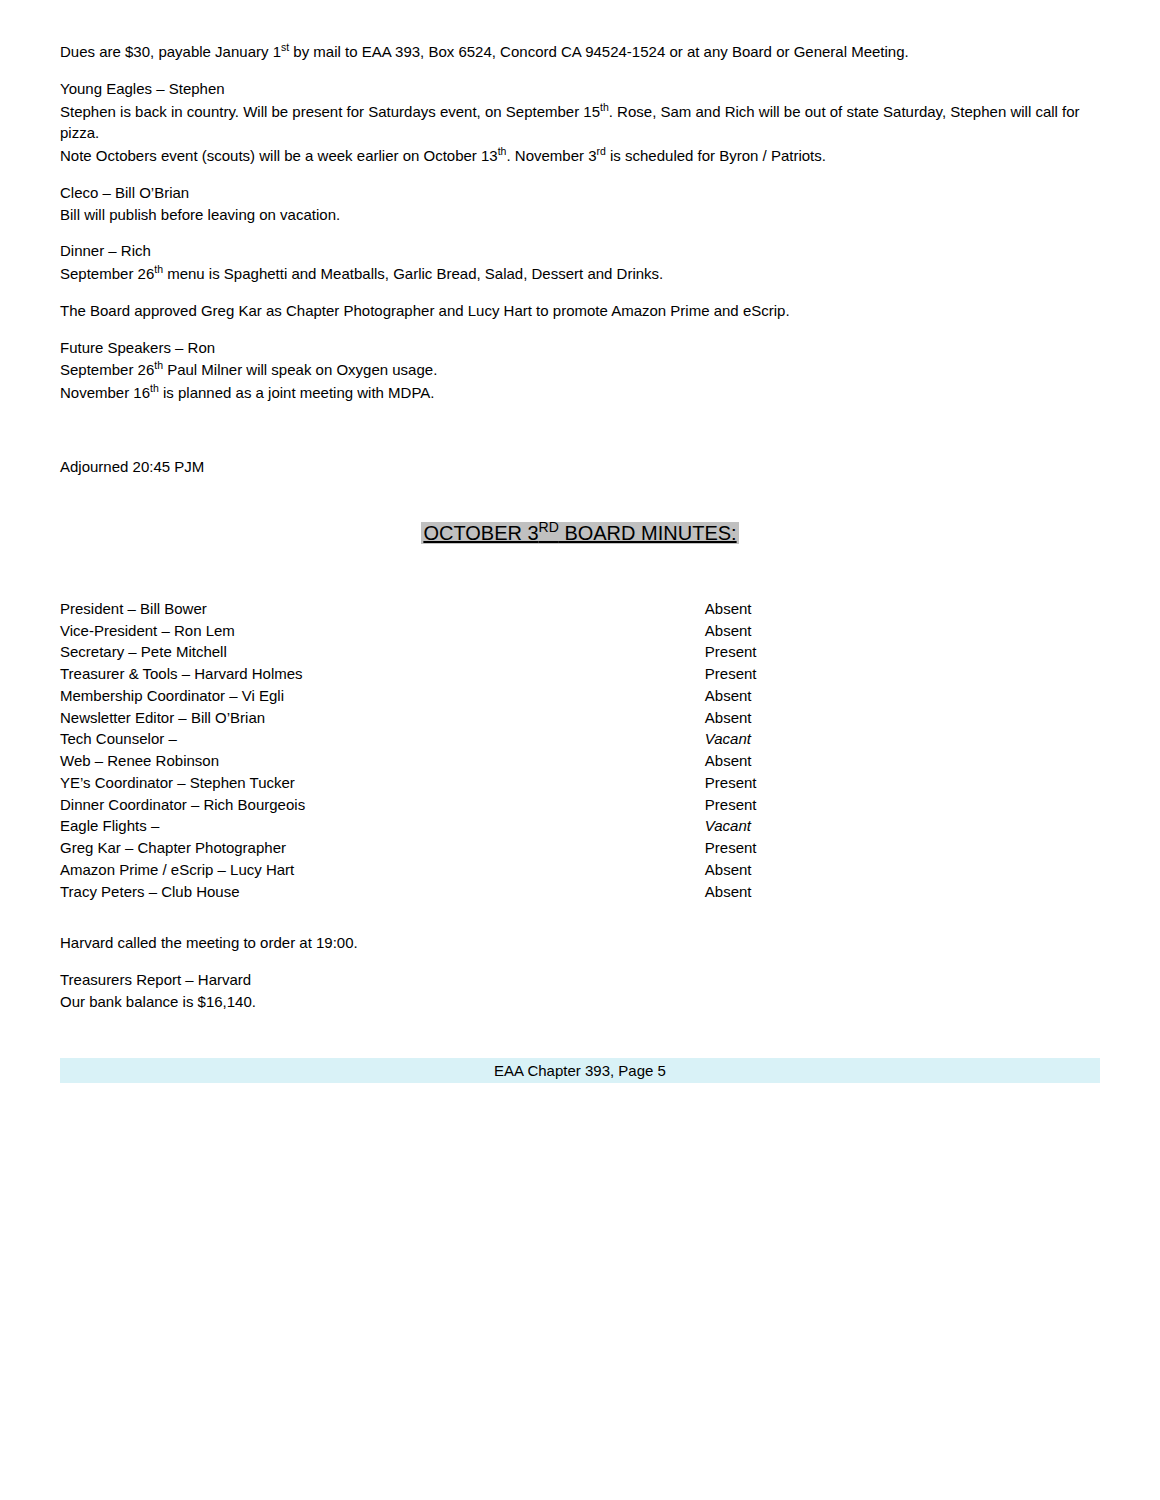Dues are $30, payable January 1st by mail to EAA 393, Box 6524, Concord CA 94524-1524 or at any Board or General Meeting.
Young Eagles – Stephen
Stephen is back in country. Will be present for Saturdays event, on September 15th. Rose, Sam and Rich will be out of state Saturday, Stephen will call for pizza.
Note Octobers event (scouts) will be a week earlier on October 13th. November 3rd is scheduled for Byron / Patriots.
Cleco – Bill O’Brian
Bill will publish before leaving on vacation.
Dinner – Rich
September 26th menu is Spaghetti and Meatballs, Garlic Bread, Salad, Dessert and Drinks.
The Board approved Greg Kar as Chapter Photographer and Lucy Hart to promote Amazon Prime and eScrip.
Future Speakers – Ron
September 26th Paul Milner will speak on Oxygen usage.
November 16th is planned as a joint meeting with MDPA.
Adjourned 20:45 PJM
OCTOBER 3RD BOARD MINUTES:
| President – Bill Bower | Absent |
| Vice-President – Ron Lem | Absent |
| Secretary – Pete Mitchell | Present |
| Treasurer & Tools – Harvard Holmes | Present |
| Membership Coordinator – Vi Egli | Absent |
| Newsletter Editor – Bill O’Brian | Absent |
| Tech Counselor – | Vacant |
| Web – Renee Robinson | Absent |
| YE’s Coordinator – Stephen Tucker | Present |
| Dinner Coordinator – Rich Bourgeois | Present |
| Eagle Flights – | Vacant |
| Greg Kar – Chapter Photographer | Present |
| Amazon Prime / eScrip – Lucy Hart | Absent |
| Tracy Peters – Club House | Absent |
Harvard called the meeting to order at 19:00.
Treasurers Report – Harvard
Our bank balance is $16,140.
EAA Chapter 393, Page 5